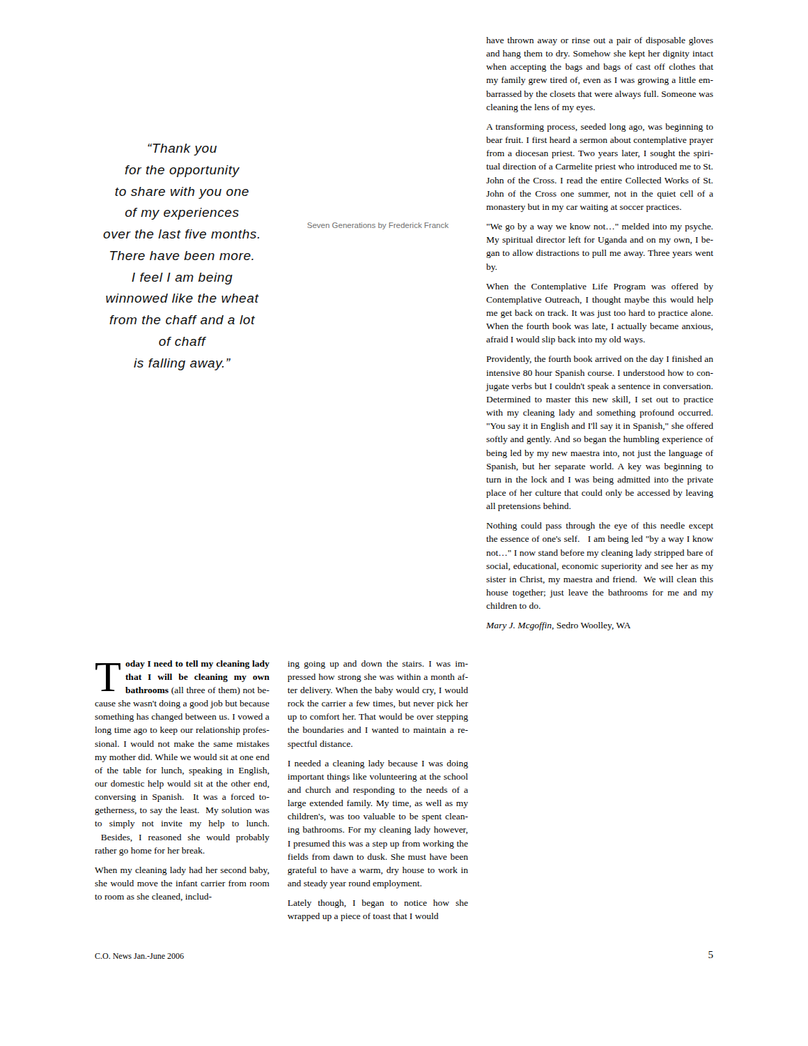“Thank you
for the opportunity
to share with you one
of my experiences
over the last five months.
There have been more.
I feel I am being
winnowed like the wheat
from the chaff and a lot
of chaff
is falling away.”
Seven Generations by Frederick Franck
have thrown away or rinse out a pair of disposable gloves and hang them to dry. Somehow she kept her dignity intact when accepting the bags and bags of cast off clothes that my family grew tired of, even as I was growing a little embarrassed by the closets that were always full. Someone was cleaning the lens of my eyes.
A transforming process, seeded long ago, was beginning to bear fruit. I first heard a sermon about contemplative prayer from a diocesan priest. Two years later, I sought the spiritual direction of a Carmelite priest who introduced me to St. John of the Cross. I read the entire Collected Works of St. John of the Cross one summer, not in the quiet cell of a monastery but in my car waiting at soccer practices.
"We go by a way we know not…" melded into my psyche. My spiritual director left for Uganda and on my own, I began to allow distractions to pull me away. Three years went by.
When the Contemplative Life Program was offered by Contemplative Outreach, I thought maybe this would help me get back on track. It was just too hard to practice alone. When the fourth book was late, I actually became anxious, afraid I would slip back into my old ways.
Providently, the fourth book arrived on the day I finished an intensive 80 hour Spanish course. I understood how to conjugate verbs but I couldn't speak a sentence in conversation. Determined to master this new skill, I set out to practice with my cleaning lady and something profound occurred. "You say it in English and I'll say it in Spanish," she offered softly and gently. And so began the humbling experience of being led by my new maestra into, not just the language of Spanish, but her separate world. A key was beginning to turn in the lock and I was being admitted into the private place of her culture that could only be accessed by leaving all pretensions behind.
Nothing could pass through the eye of this needle except the essence of one's self. I am being led "by a way I know not…" I now stand before my cleaning lady stripped bare of social, educational, economic superiority and see her as my sister in Christ, my maestra and friend. We will clean this house together; just leave the bathrooms for me and my children to do.
Mary J. Mcgoffin, Sedro Woolley, WA
Today I need to tell my cleaning lady that I will be cleaning my own bathrooms (all three of them) not because she wasn't doing a good job but because something has changed between us. I vowed a long time ago to keep our relationship professional. I would not make the same mistakes my mother did. While we would sit at one end of the table for lunch, speaking in English, our domestic help would sit at the other end, conversing in Spanish. It was a forced togetherness, to say the least. My solution was to simply not invite my help to lunch. Besides, I reasoned she would probably rather go home for her break.
When my cleaning lady had her second baby, she would move the infant carrier from room to room as she cleaned, includ-
ing going up and down the stairs. I was impressed how strong she was within a month after delivery. When the baby would cry, I would rock the carrier a few times, but never pick her up to comfort her. That would be over stepping the boundaries and I wanted to maintain a respectful distance.
I needed a cleaning lady because I was doing important things like volunteering at the school and church and responding to the needs of a large extended family. My time, as well as my children's, was too valuable to be spent cleaning bathrooms. For my cleaning lady however, I presumed this was a step up from working the fields from dawn to dusk. She must have been grateful to have a warm, dry house to work in and steady year round employment.
Lately though, I began to notice how she wrapped up a piece of toast that I would
C.O. News Jan.-June 2006
5